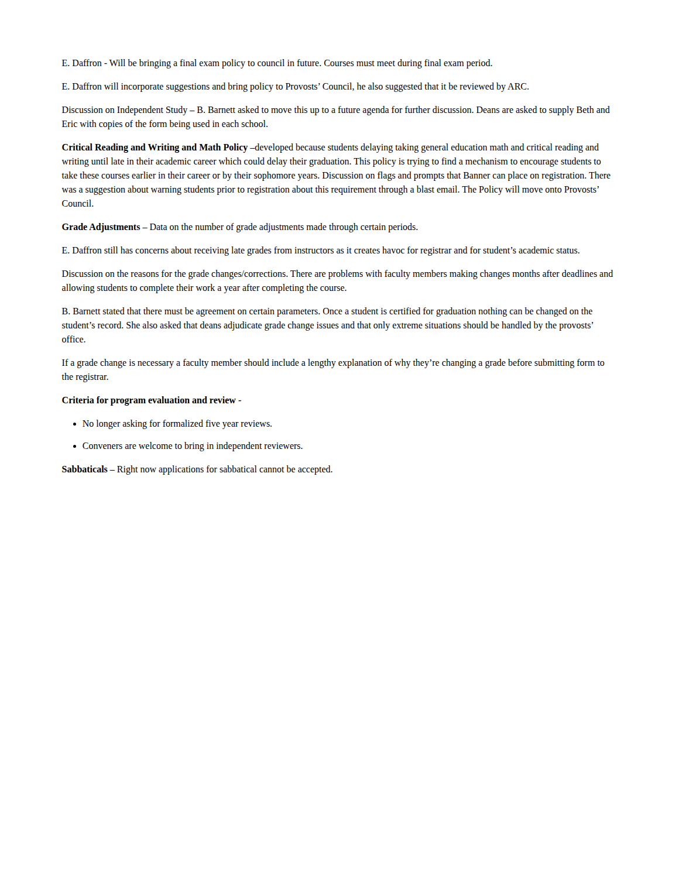E. Daffron - Will be bringing a final exam policy to council in future. Courses must meet during final exam period.
E. Daffron will incorporate suggestions and bring policy to Provosts’ Council, he also suggested that it be reviewed by ARC.
Discussion on Independent Study – B. Barnett asked to move this up to a future agenda for further discussion. Deans are asked to supply Beth and Eric with copies of the form being used in each school.
Critical Reading and Writing and Math Policy –developed because students delaying taking general education math and critical reading and writing until late in their academic career which could delay their graduation. This policy is trying to find a mechanism to encourage students to take these courses earlier in their career or by their sophomore years. Discussion on flags and prompts that Banner can place on registration. There was a suggestion about warning students prior to registration about this requirement through a blast email. The Policy will move onto Provosts’ Council.
Grade Adjustments – Data on the number of grade adjustments made through certain periods.
E. Daffron still has concerns about receiving late grades from instructors as it creates havoc for registrar and for student’s academic status.
Discussion on the reasons for the grade changes/corrections. There are problems with faculty members making changes months after deadlines and allowing students to complete their work a year after completing the course.
B. Barnett stated that there must be agreement on certain parameters. Once a student is certified for graduation nothing can be changed on the student’s record. She also asked that deans adjudicate grade change issues and that only extreme situations should be handled by the provosts’ office.
If a grade change is necessary a faculty member should include a lengthy explanation of why they’re changing a grade before submitting form to the registrar.
Criteria for program evaluation and review -
No longer asking for formalized five year reviews.
Conveners are welcome to bring in independent reviewers.
Sabbaticals – Right now applications for sabbatical cannot be accepted.